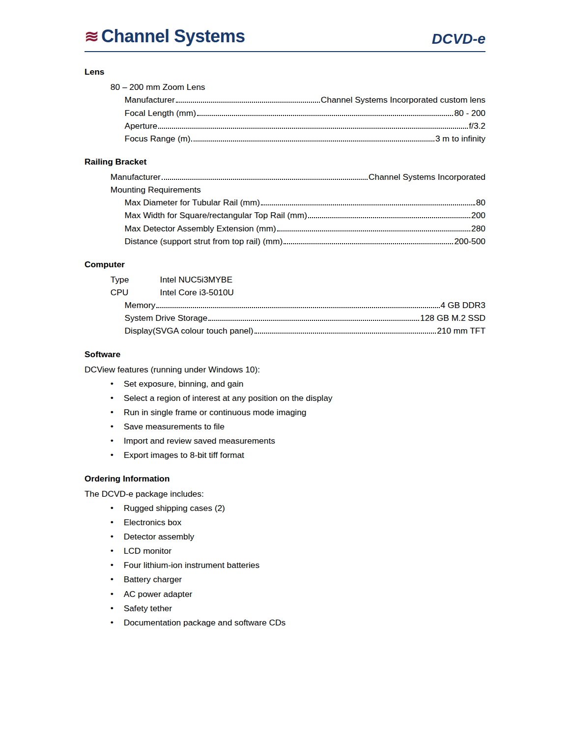≋ Channel Systems
DCVD-e
Lens
80 – 200 mm Zoom Lens
Manufacturer Channel Systems Incorporated custom lens
Focal Length (mm) 80 - 200
Aperture f/3.2
Focus Range (m) 3 m to infinity
Railing Bracket
Manufacturer Channel Systems Incorporated
Mounting Requirements
Max Diameter for Tubular Rail (mm) 80
Max Width for Square/rectangular Top Rail (mm) 200
Max Detector Assembly Extension (mm) 280
Distance (support strut from top rail) (mm) 200-500
Computer
Type Intel NUC5i3MYBE
CPU Intel Core i3-5010U
Memory 4 GB DDR3
System Drive Storage 128 GB M.2 SSD
Display(SVGA colour touch panel) 210 mm TFT
Software
DCView features (running under Windows 10):
Set exposure, binning, and gain
Select a region of interest at any position on the display
Run in single frame or continuous mode imaging
Save measurements to file
Import and review saved measurements
Export images to 8-bit tiff format
Ordering Information
The DCVD-e package includes:
Rugged shipping cases (2)
Electronics box
Detector assembly
LCD monitor
Four lithium-ion instrument batteries
Battery charger
AC power adapter
Safety tether
Documentation package and software CDs